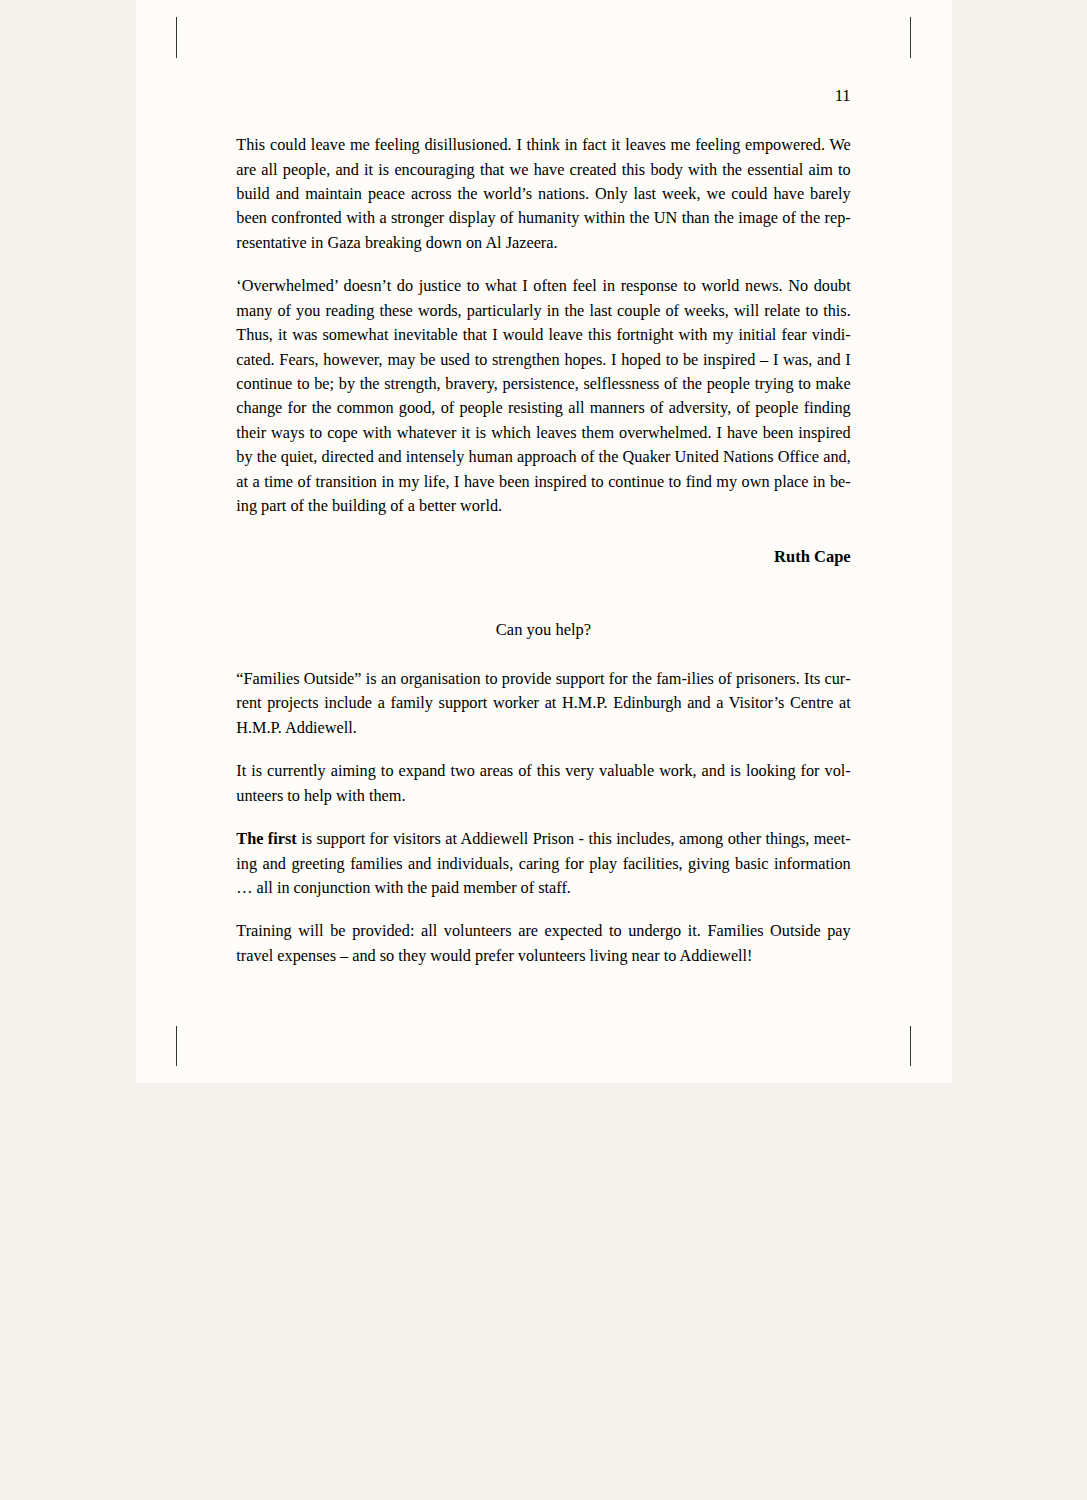11
This could leave me feeling disillusioned. I think in fact it leaves me feel­ing empowered. We are all people, and it is encouraging that we have created this body with the essential aim to build and maintain peace across the world’s nations. Only last week, we could have barely been confronted with a stronger display of humanity within the UN than the image of the representative in Gaza breaking down on Al Jazeera.
‘Overwhelmed’ doesn’t do justice to what I often feel in response to world news. No doubt many of you reading these words, particularly in the last couple of weeks, will relate to this. Thus, it was somewhat inevitable that I would leave this fortnight with my initial fear vindicated. Fears, however, may be used to strengthen hopes. I hoped to be inspired – I was, and I continue to be; by the strength, bravery, persistence, selflessness of the people trying to make change for the common good, of people resisting all manners of adversity, of people finding their ways to cope with whatever it is which leaves them overwhelmed. I have been inspired by the quiet, directed and intensely human approach of the Quaker United Nations Office and, at a time of transition in my life, I have been inspired to con­tinue to find my own place in being part of the building of a better world.
Ruth Cape
Can you help?
“Families Outside” is an organisation to provide support for the fam-ilies of prisoners. Its current projects include a family support worker at H.M.P. Edinburgh and a Visitor’s Centre at H.M.P. Addiewell.
It is currently aiming to expand two areas of this very valuable work, and is looking for volunteers to help with them.
The first is support for visitors at Addiewell Prison - this includes, among other things, meeting and greeting families and individuals, caring for play facilities, giving basic information … all in conjunction with the paid member of staff.
Training will be provided: all volunteers are expected to undergo it. Families Outside pay travel expenses – and so they would prefer volunteers living near to Addiewell!